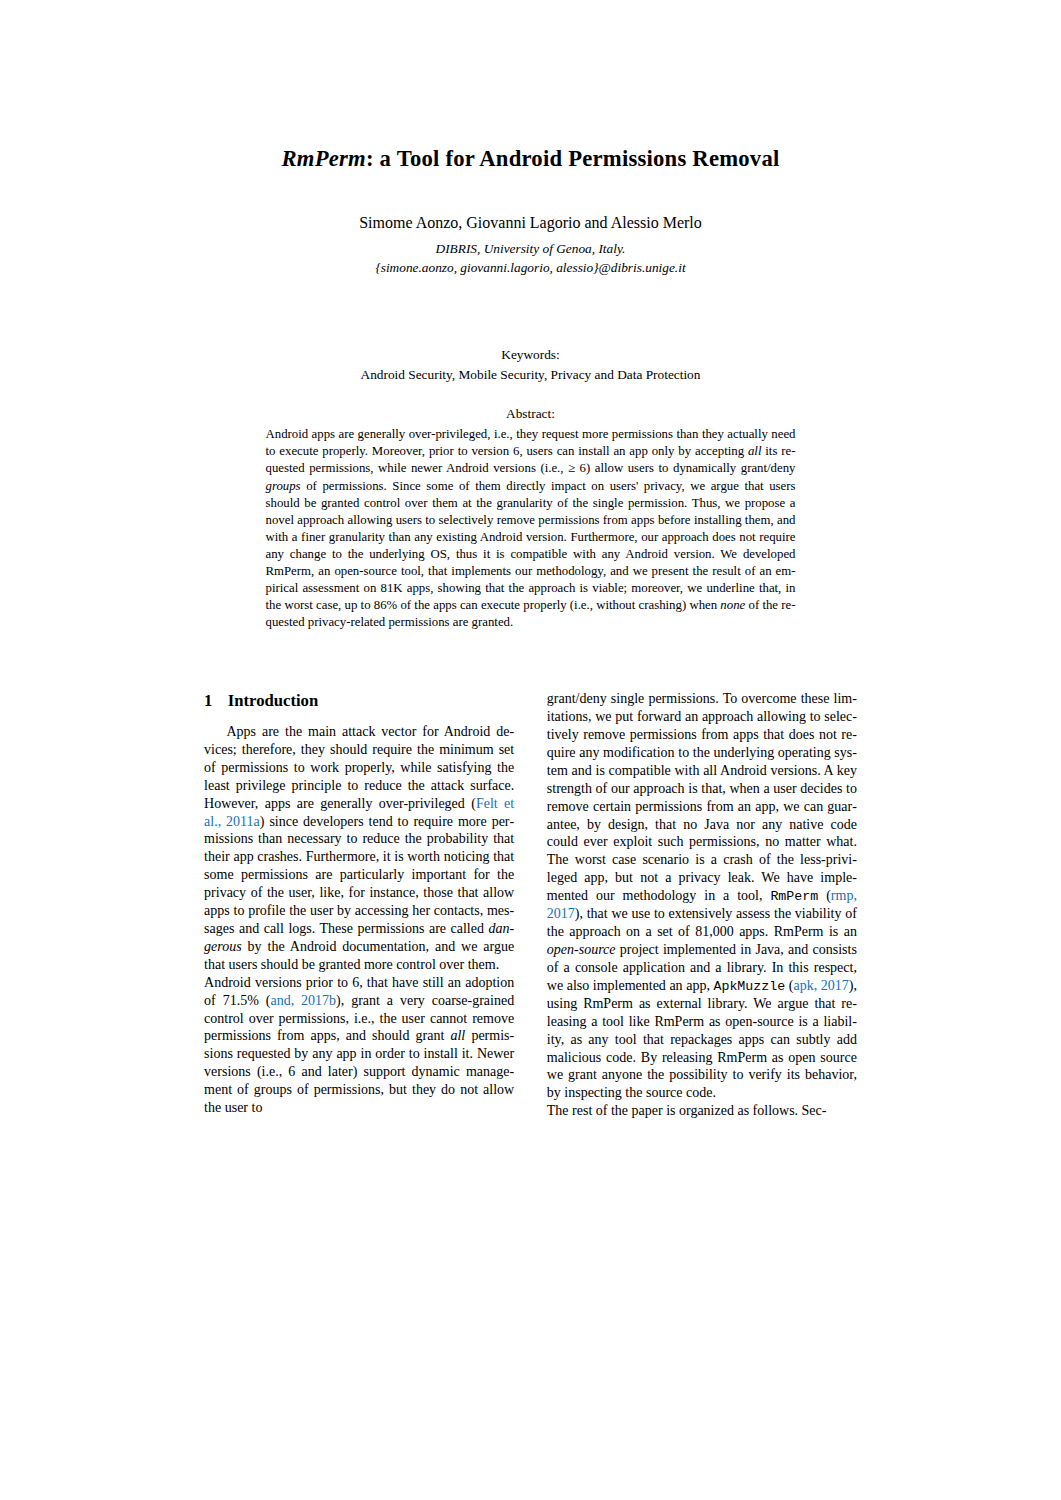RmPerm: a Tool for Android Permissions Removal
Simome Aonzo, Giovanni Lagorio and Alessio Merlo
DIBRIS, University of Genoa, Italy.
{simone.aonzo, giovanni.lagorio, alessio}@dibris.unige.it
Keywords:
Android Security, Mobile Security, Privacy and Data Protection
Abstract:
Android apps are generally over-privileged, i.e., they request more permissions than they actually need to execute properly. Moreover, prior to version 6, users can install an app only by accepting all its requested permissions, while newer Android versions (i.e., ≥ 6) allow users to dynamically grant/deny groups of permissions. Since some of them directly impact on users' privacy, we argue that users should be granted control over them at the granularity of the single permission. Thus, we propose a novel approach allowing users to selectively remove permissions from apps before installing them, and with a finer granularity than any existing Android version. Furthermore, our approach does not require any change to the underlying OS, thus it is compatible with any Android version. We developed RmPerm, an open-source tool, that implements our methodology, and we present the result of an empirical assessment on 81K apps, showing that the approach is viable; moreover, we underline that, in the worst case, up to 86% of the apps can execute properly (i.e., without crashing) when none of the requested privacy-related permissions are granted.
1 Introduction
Apps are the main attack vector for Android devices; therefore, they should require the minimum set of permissions to work properly, while satisfying the least privilege principle to reduce the attack surface. However, apps are generally over-privileged (Felt et al., 2011a) since developers tend to require more permissions than necessary to reduce the probability that their app crashes. Furthermore, it is worth noticing that some permissions are particularly important for the privacy of the user, like, for instance, those that allow apps to profile the user by accessing her contacts, messages and call logs. These permissions are called dangerous by the Android documentation, and we argue that users should be granted more control over them.
Android versions prior to 6, that have still an adoption of 71.5% (and, 2017b), grant a very coarse-grained control over permissions, i.e., the user cannot remove permissions from apps, and should grant all permissions requested by any app in order to install it. Newer versions (i.e., 6 and later) support dynamic management of groups of permissions, but they do not allow the user to
grant/deny single permissions. To overcome these limitations, we put forward an approach allowing to selectively remove permissions from apps that does not require any modification to the underlying operating system and is compatible with all Android versions. A key strength of our approach is that, when a user decides to remove certain permissions from an app, we can guarantee, by design, that no Java nor any native code could ever exploit such permissions, no matter what. The worst case scenario is a crash of the less-privileged app, but not a privacy leak. We have implemented our methodology in a tool, RmPerm (rmp, 2017), that we use to extensively assess the viability of the approach on a set of 81,000 apps. RmPerm is an open-source project implemented in Java, and consists of a console application and a library. In this respect, we also implemented an app, ApkMuzzle (apk, 2017), using RmPerm as external library. We argue that releasing a tool like RmPerm as open-source is a liability, as any tool that repackages apps can subtly add malicious code. By releasing RmPerm as open source we grant anyone the possibility to verify its behavior, by inspecting the source code.
The rest of the paper is organized as follows. Sec-